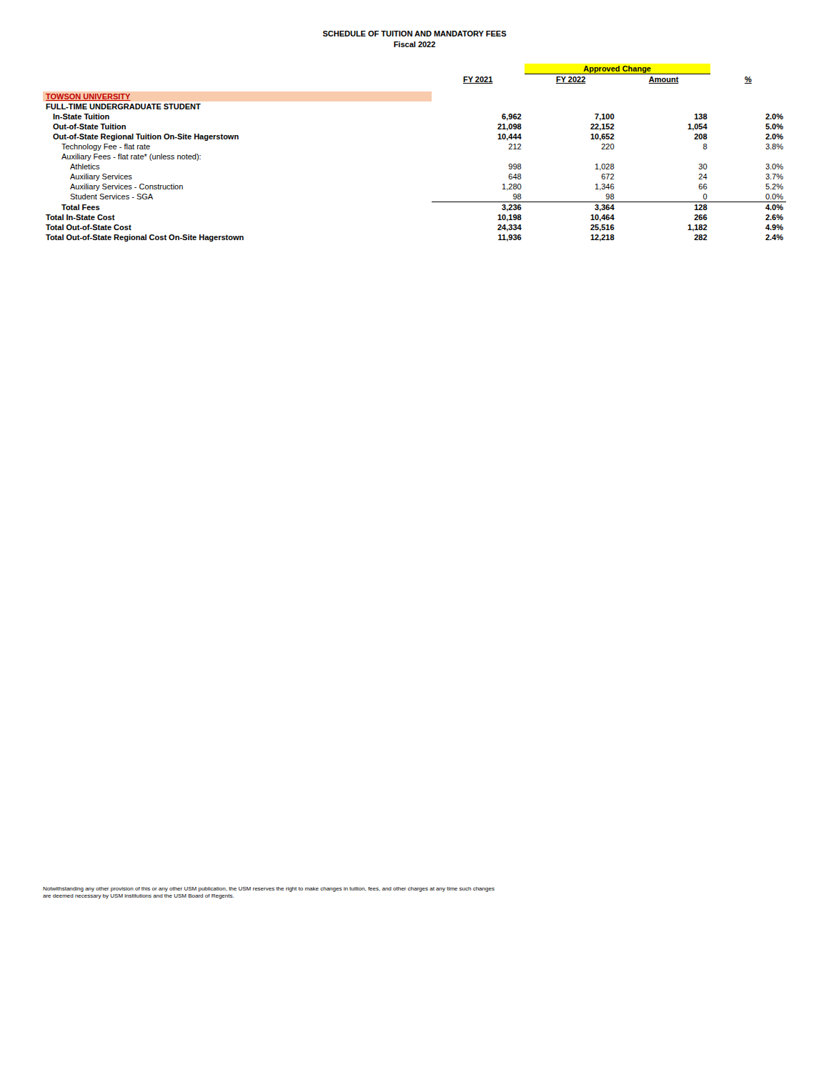SCHEDULE OF TUITION AND MANDATORY FEES
Fiscal 2022
| | | Approved Change | |
| | FY 2021 | FY 2022 | Amount | % |
| TOWSON UNIVERSITY | | | | |
| FULL-TIME UNDERGRADUATE STUDENT | | | | |
| In-State Tuition | 6,962 | 7,100 | 138 | 2.0% |
| Out-of-State Tuition | 21,098 | 22,152 | 1,054 | 5.0% |
| Out-of-State Regional Tuition On-Site Hagerstown | 10,444 | 10,652 | 208 | 2.0% |
| Technology Fee - flat rate | 212 | 220 | 8 | 3.8% |
| Auxiliary Fees - flat rate* (unless noted): | | | | |
| Athletics | 998 | 1,028 | 30 | 3.0% |
| Auxiliary Services | 648 | 672 | 24 | 3.7% |
| Auxiliary Services - Construction | 1,280 | 1,346 | 66 | 5.2% |
| Student Services - SGA | 98 | 98 | 0 | 0.0% |
| Total Fees | 3,236 | 3,364 | 128 | 4.0% |
| Total In-State Cost | 10,198 | 10,464 | 266 | 2.6% |
| Total Out-of-State Cost | 24,334 | 25,516 | 1,182 | 4.9% |
| Total Out-of-State Regional Cost On-Site Hagerstown | 11,936 | 12,218 | 282 | 2.4% |
Notwithstanding any other provision of this or any other USM publication, the USM reserves the right to make changes in tuition, fees, and other charges at any time such changes
are deemed necessary by USM institutions and the USM Board of Regents.